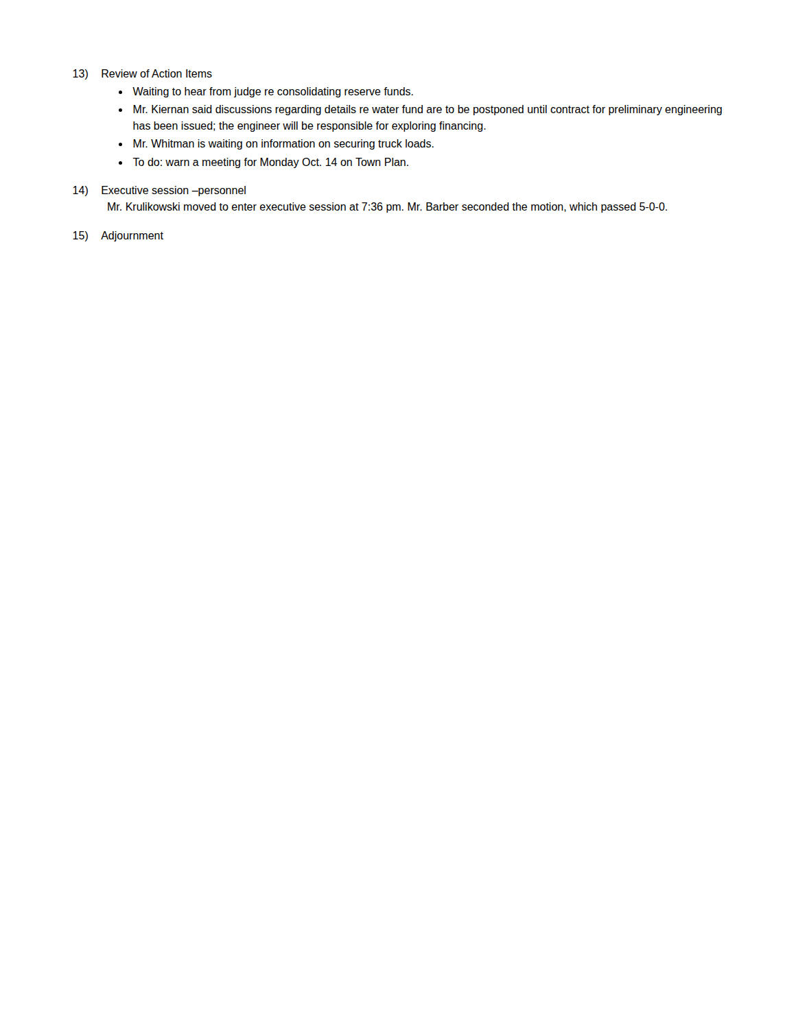Review of Action Items
Waiting to hear from judge re consolidating reserve funds.
Mr. Kiernan said discussions regarding details re water fund are to be postponed until contract for preliminary engineering has been issued; the engineer will be responsible for exploring financing.
Mr. Whitman is waiting on information on securing truck loads.
To do: warn a meeting for Monday Oct. 14 on Town Plan.
Executive session –personnel
Mr. Krulikowski moved to enter executive session at 7:36 pm. Mr. Barber seconded the motion, which passed 5-0-0.
Adjournment